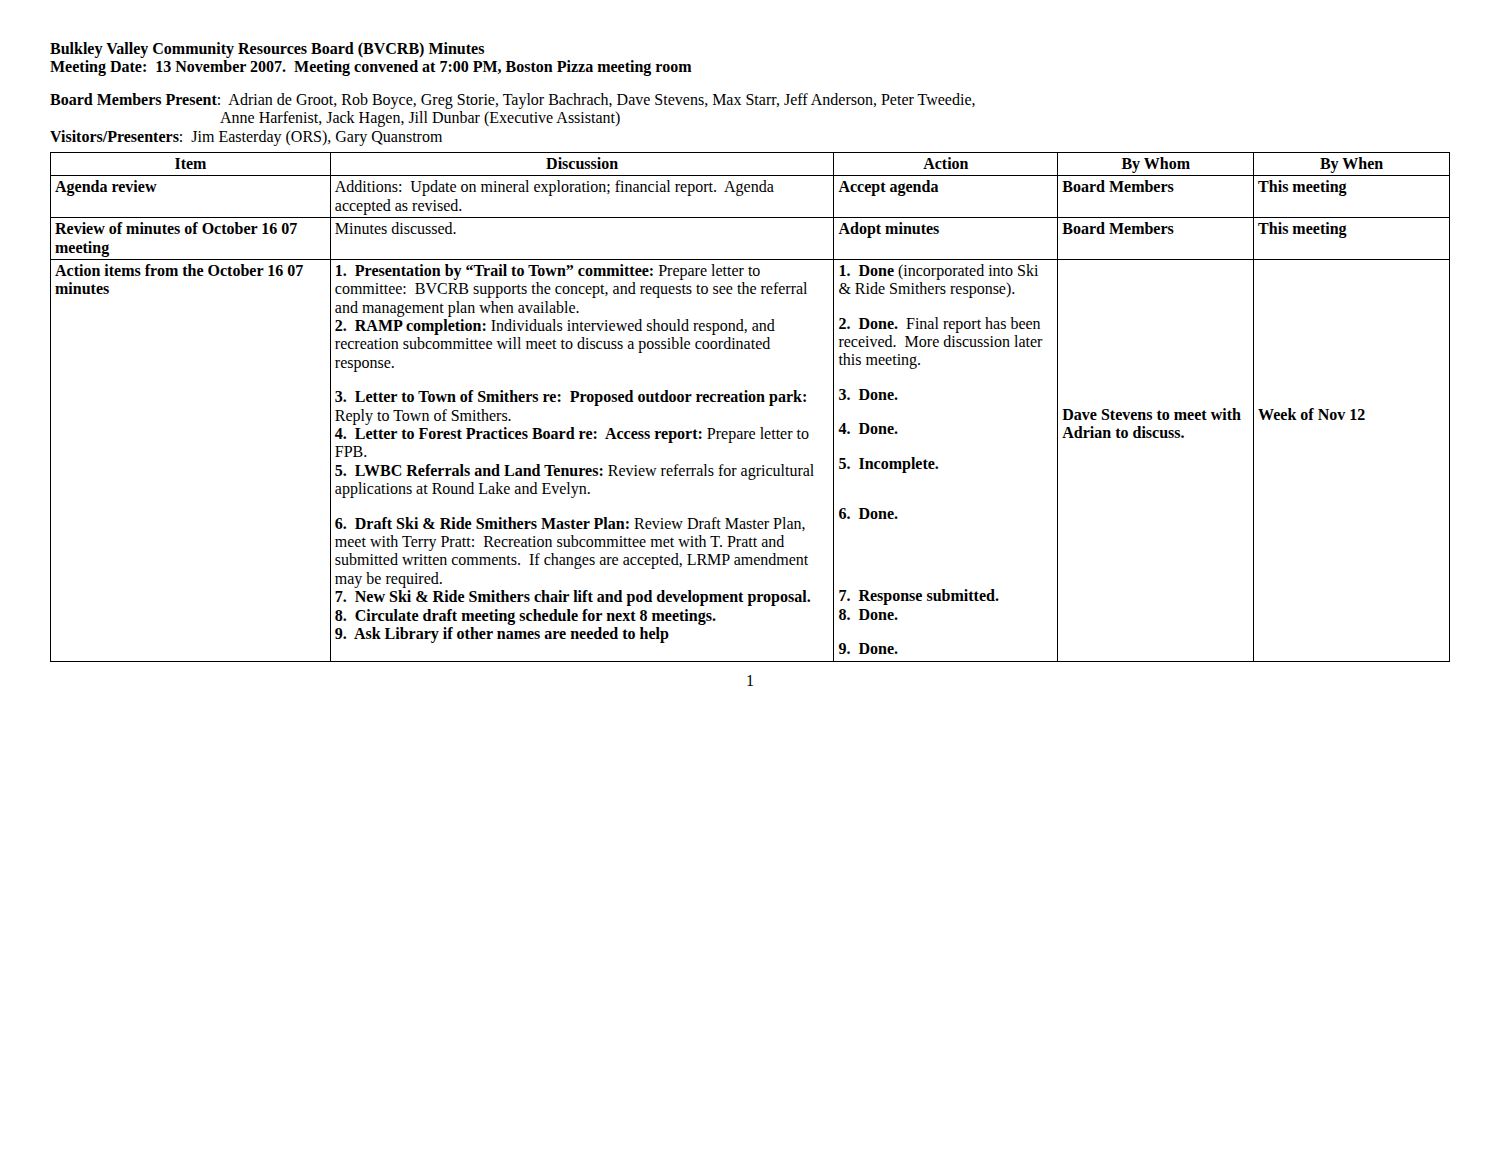Bulkley Valley Community Resources Board (BVCRB) Minutes
Meeting Date: 13 November 2007. Meeting convened at 7:00 PM, Boston Pizza meeting room
Board Members Present: Adrian de Groot, Rob Boyce, Greg Storie, Taylor Bachrach, Dave Stevens, Max Starr, Jeff Anderson, Peter Tweedie,
Anne Harfenist, Jack Hagen, Jill Dunbar (Executive Assistant)
Visitors/Presenters: Jim Easterday (ORS), Gary Quanstrom
| Item | Discussion | Action | By Whom | By When |
| --- | --- | --- | --- | --- |
| Agenda review | Additions: Update on mineral exploration; financial report. Agenda accepted as revised. | Accept agenda | Board Members | This meeting |
| Review of minutes of October 16 07 meeting | Minutes discussed. | Adopt minutes | Board Members | This meeting |
| Action items from the October 16 07 minutes | 1. Presentation by “Trail to Town” committee: Prepare letter to committee: BVCRB supports the concept, and requests to see the referral and management plan when available. 2. RAMP completion: Individuals interviewed should respond, and recreation subcommittee will meet to discuss a possible coordinated response. 3. Letter to Town of Smithers re: Proposed outdoor recreation park: Reply to Town of Smithers. 4. Letter to Forest Practices Board re: Access report: Prepare letter to FPB. 5. LWBC Referrals and Land Tenures: Review referrals for agricultural applications at Round Lake and Evelyn. 6. Draft Ski & Ride Smithers Master Plan: Review Draft Master Plan, meet with Terry Pratt: Recreation subcommittee met with T. Pratt and submitted written comments. If changes are accepted, LRMP amendment may be required. 7. New Ski & Ride Smithers chair lift and pod development proposal. 8. Circulate draft meeting schedule for next 8 meetings. 9. Ask Library if other names are needed to help | 1. Done (incorporated into Ski & Ride Smithers response). 2. Done. Final report has been received. More discussion later this meeting. 3. Done. 4. Done. 5. Incomplete. 6. Done. 7. Response submitted. 8. Done. 9. Done. | Dave Stevens to meet with Adrian to discuss. | Week of Nov 12 |
1